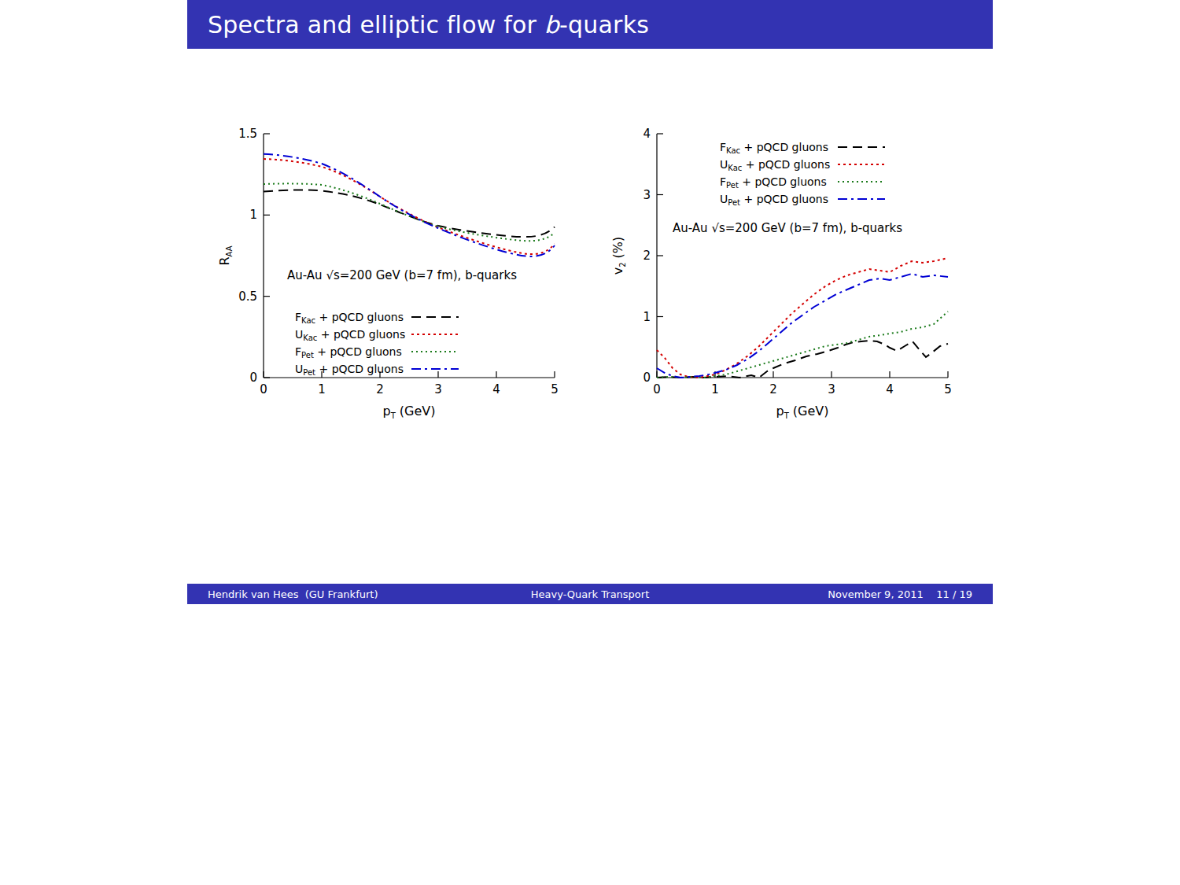Spectra and elliptic flow for b-quarks
0 0.5 1 1.5 0 1 2 3 4 5 pT (GeV) RAA Au-Au √s=200 GeV (b=7 fm), b-quarks FKac + pQCD gluons UKac + pQCD gluons FPet + pQCD gluons UPet + pQCD gluons 0 1 2 3 4 0 1 2 3 4 5 pT (GeV) v2 (%) FKac + pQCD gluons UKac + pQCD gluons FPet + pQCD gluons UPet + pQCD gluons Au-Au √s=200 GeV (b=7 fm), b-quarks
Hendrik van Hees (GU Frankfurt) Heavy-Quark Transport November 9, 2011 11 / 19